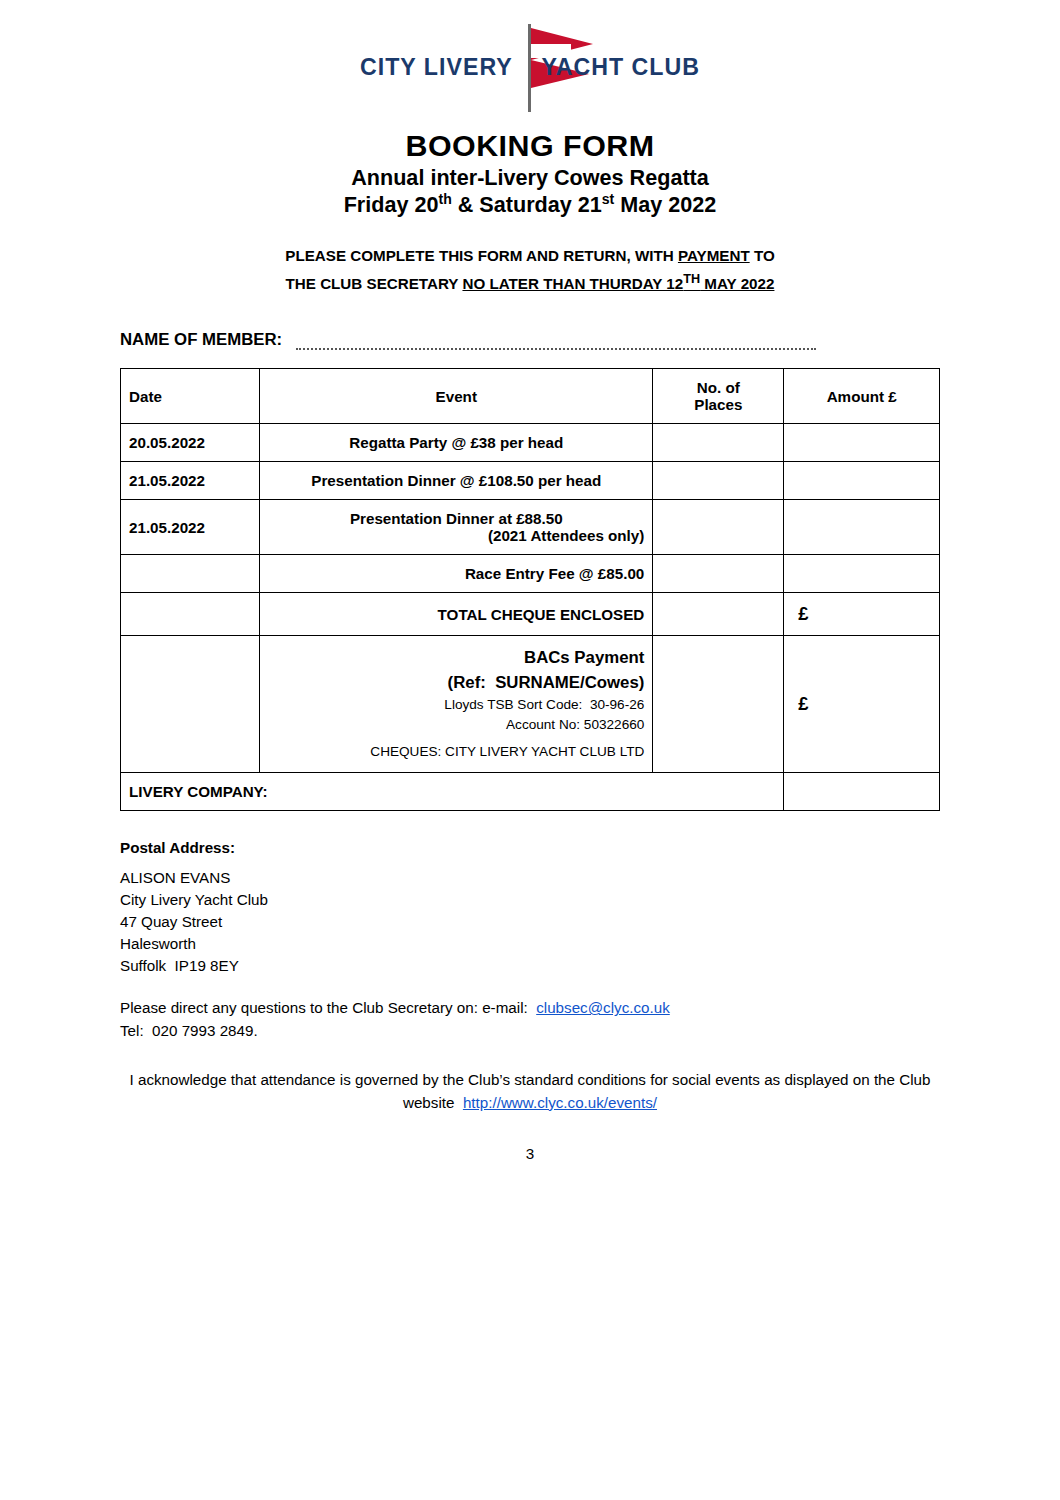CITY LIVERY YACHT CLUB
BOOKING FORM
Annual inter-Livery Cowes Regatta
Friday 20th & Saturday 21st May 2022
PLEASE COMPLETE THIS FORM AND RETURN, WITH PAYMENT TO
THE CLUB SECRETARY NO LATER THAN THURDAY 12TH MAY 2022
NAME OF MEMBER:
| Date | Event | No. of Places | Amount £ |
| --- | --- | --- | --- |
| 20.05.2022 | Regatta Party @ £38 per head | | |
| 21.05.2022 | Presentation Dinner @ £108.50 per head | | |
| 21.05.2022 | Presentation Dinner at £88.50 (2021 Attendees only) | | |
| | Race Entry Fee @ £85.00 | | |
| | TOTAL CHEQUE ENCLOSED | | £ |
| | BACs Payment (Ref: SURNAME/Cowes) Lloyds TSB Sort Code: 30-96-26 Account No: 50322660 CHEQUES: CITY LIVERY YACHT CLUB LTD | | £ |
| LIVERY COMPANY: | |
Postal Address: ALISON EVANS
City Livery Yacht Club
47 Quay Street
Halesworth
Suffolk IP19 8EY
Please direct any questions to the Club Secretary on: e-mail: clubsec@clyc.co.uk
Tel: 020 7993 2849.
I acknowledge that attendance is governed by the Club’s standard conditions for social events as displayed on the Club website http://www.clyc.co.uk/events/
3